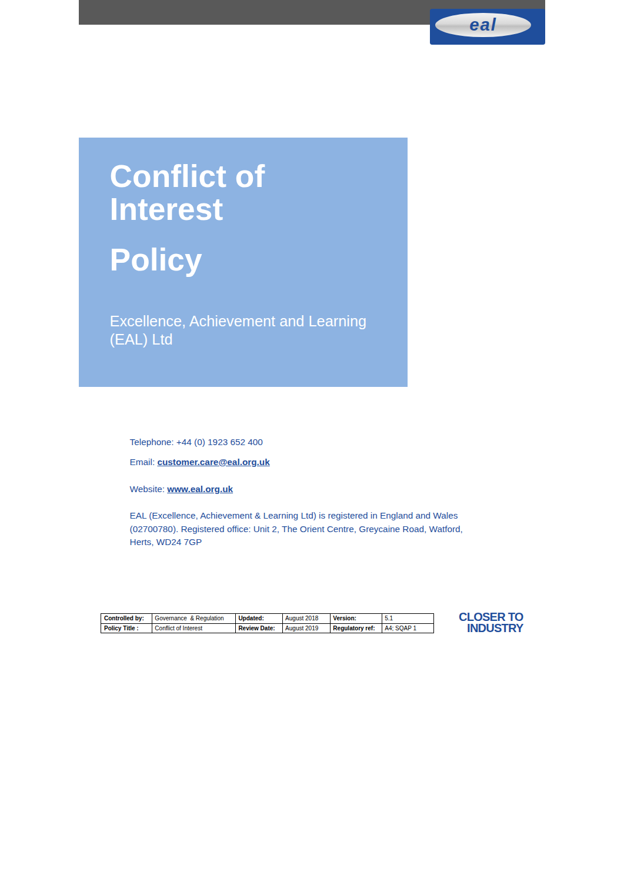eal
®
Conflict of Interest
Policy
Excellence, Achievement and Learning (EAL) Ltd
Telephone: +44 (0) 1923 652 400
Email: customer.care@eal.org.uk
Website: www.eal.org.uk
EAL (Excellence, Achievement & Learning Ltd) is registered in England and Wales (02700780). Registered office: Unit 2, The Orient Centre, Greycaine Road, Watford, Herts, WD24 7GP
| Controlled by: | Governance & Regulation | Updated: | August 2018 | Version: | 5.1 |
| Policy Title : | Conflict of Interest | Review Date: | August 2019 | Regulatory ref: | A4; SQAP 1 |
CLOSER TO INDUSTRY